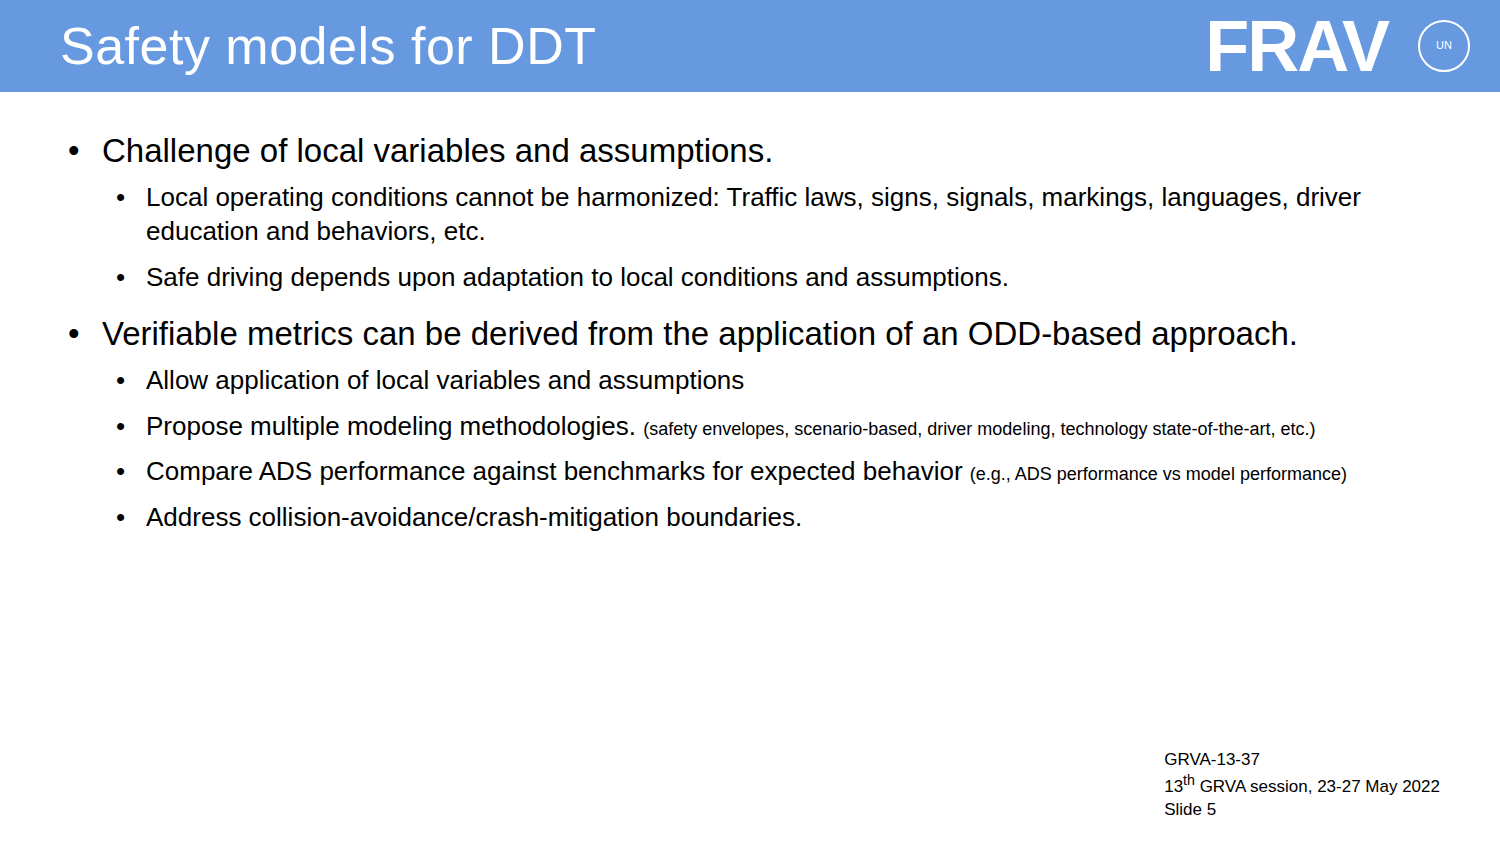Safety models for DDT
FRAV UN
Challenge of local variables and assumptions.
Local operating conditions cannot be harmonized: Traffic laws, signs, signals, markings, languages, driver education and behaviors, etc.
Safe driving depends upon adaptation to local conditions and assumptions.
Verifiable metrics can be derived from the application of an ODD-based approach.
Allow application of local variables and assumptions
Propose multiple modeling methodologies. (safety envelopes, scenario-based, driver modeling, technology state-of-the-art, etc.)
Compare ADS performance against benchmarks for expected behavior (e.g., ADS performance vs model performance)
Address collision-avoidance/crash-mitigation boundaries.
GRVA-13-37
13th GRVA session, 23-27 May 2022
Slide 5